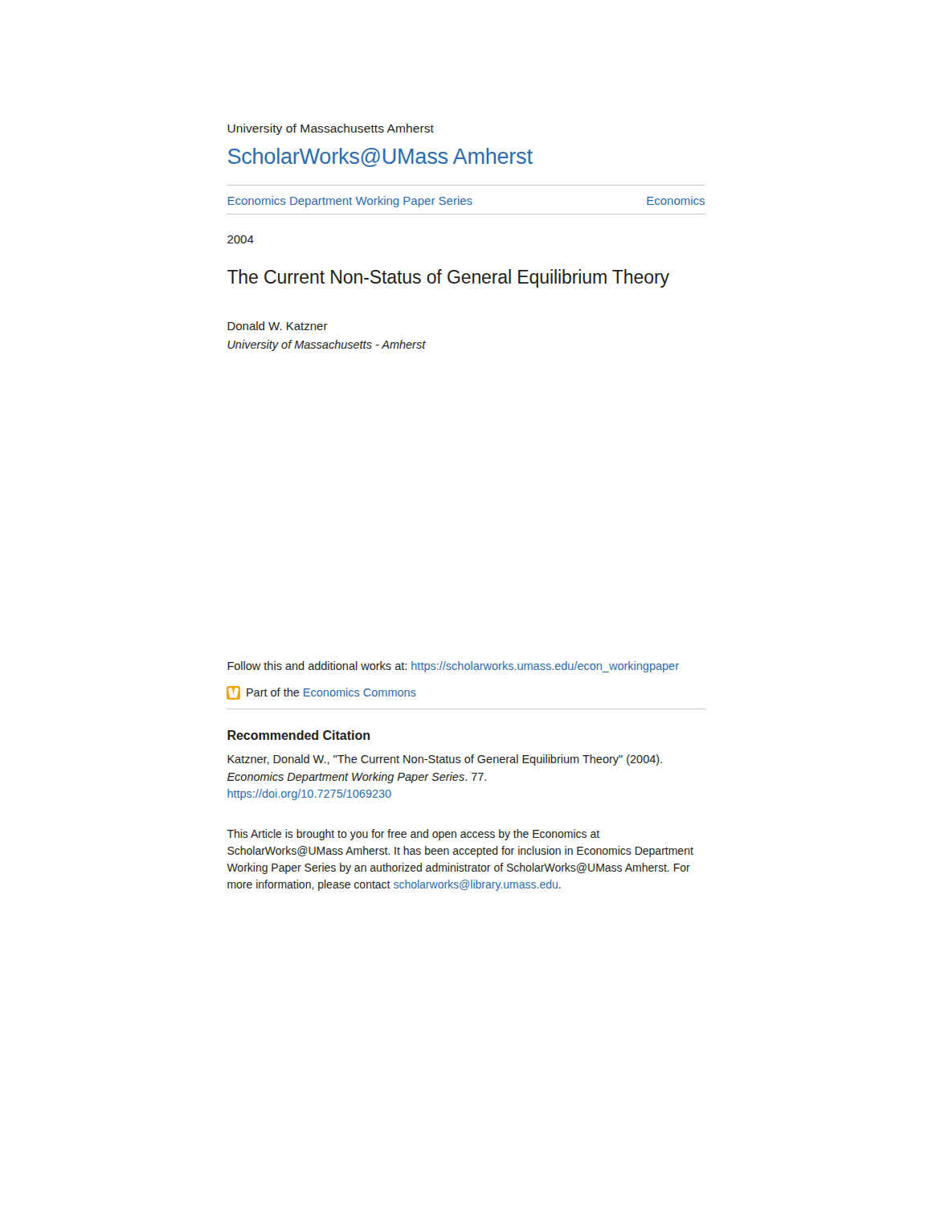University of Massachusetts Amherst
ScholarWorks@UMass Amherst
Economics Department Working Paper Series Economics
2004
The Current Non-Status of General Equilibrium Theory
Donald W. Katzner
University of Massachusetts - Amherst
Follow this and additional works at: https://scholarworks.umass.edu/econ_workingpaper
Part of the Economics Commons
Recommended Citation
Katzner, Donald W., "The Current Non-Status of General Equilibrium Theory" (2004). Economics Department Working Paper Series. 77.
https://doi.org/10.7275/1069230
This Article is brought to you for free and open access by the Economics at ScholarWorks@UMass Amherst. It has been accepted for inclusion in Economics Department Working Paper Series by an authorized administrator of ScholarWorks@UMass Amherst. For more information, please contact scholarworks@library.umass.edu.